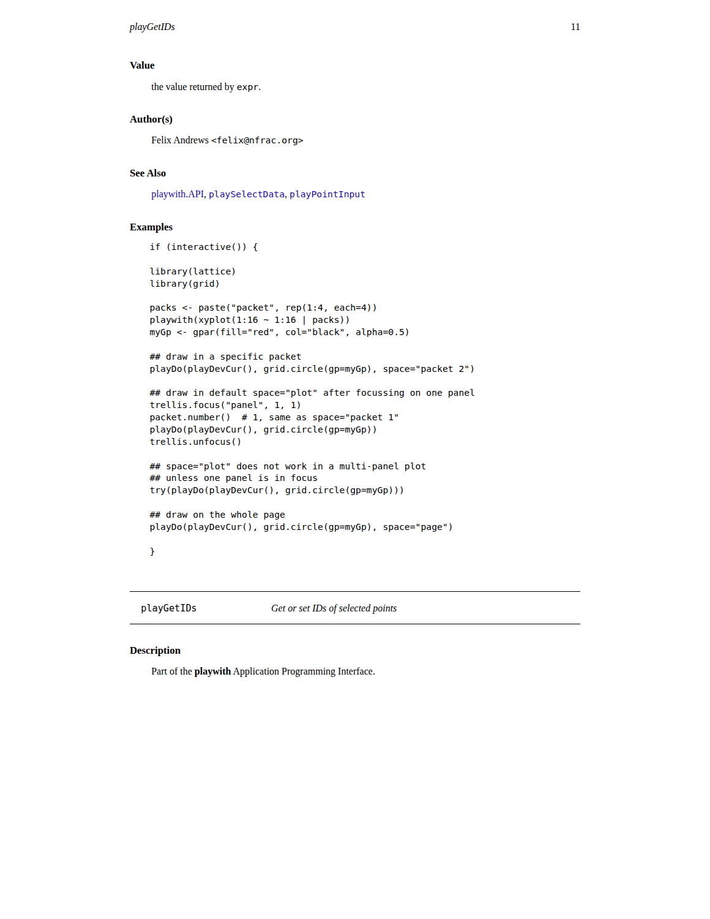playGetIDs 11
Value
the value returned by expr.
Author(s)
Felix Andrews <felix@nfrac.org>
See Also
playwith.API, playSelectData, playPointInput
Examples
if (interactive()) {

library(lattice)
library(grid)

packs <- paste("packet", rep(1:4, each=4))
playwith(xyplot(1:16 ~ 1:16 | packs))
myGp <- gpar(fill="red", col="black", alpha=0.5)

## draw in a specific packet
playDo(playDevCur(), grid.circle(gp=myGp), space="packet 2")

## draw in default space="plot" after focussing on one panel
trellis.focus("panel", 1, 1)
packet.number()  # 1, same as space="packet 1"
playDo(playDevCur(), grid.circle(gp=myGp))
trellis.unfocus()

## space="plot" does not work in a multi-panel plot
## unless one panel is in focus
try(playDo(playDevCur(), grid.circle(gp=myGp)))

## draw on the whole page
playDo(playDevCur(), grid.circle(gp=myGp), space="page")

}
playGetIDs Get or set IDs of selected points
Description
Part of the playwith Application Programming Interface.